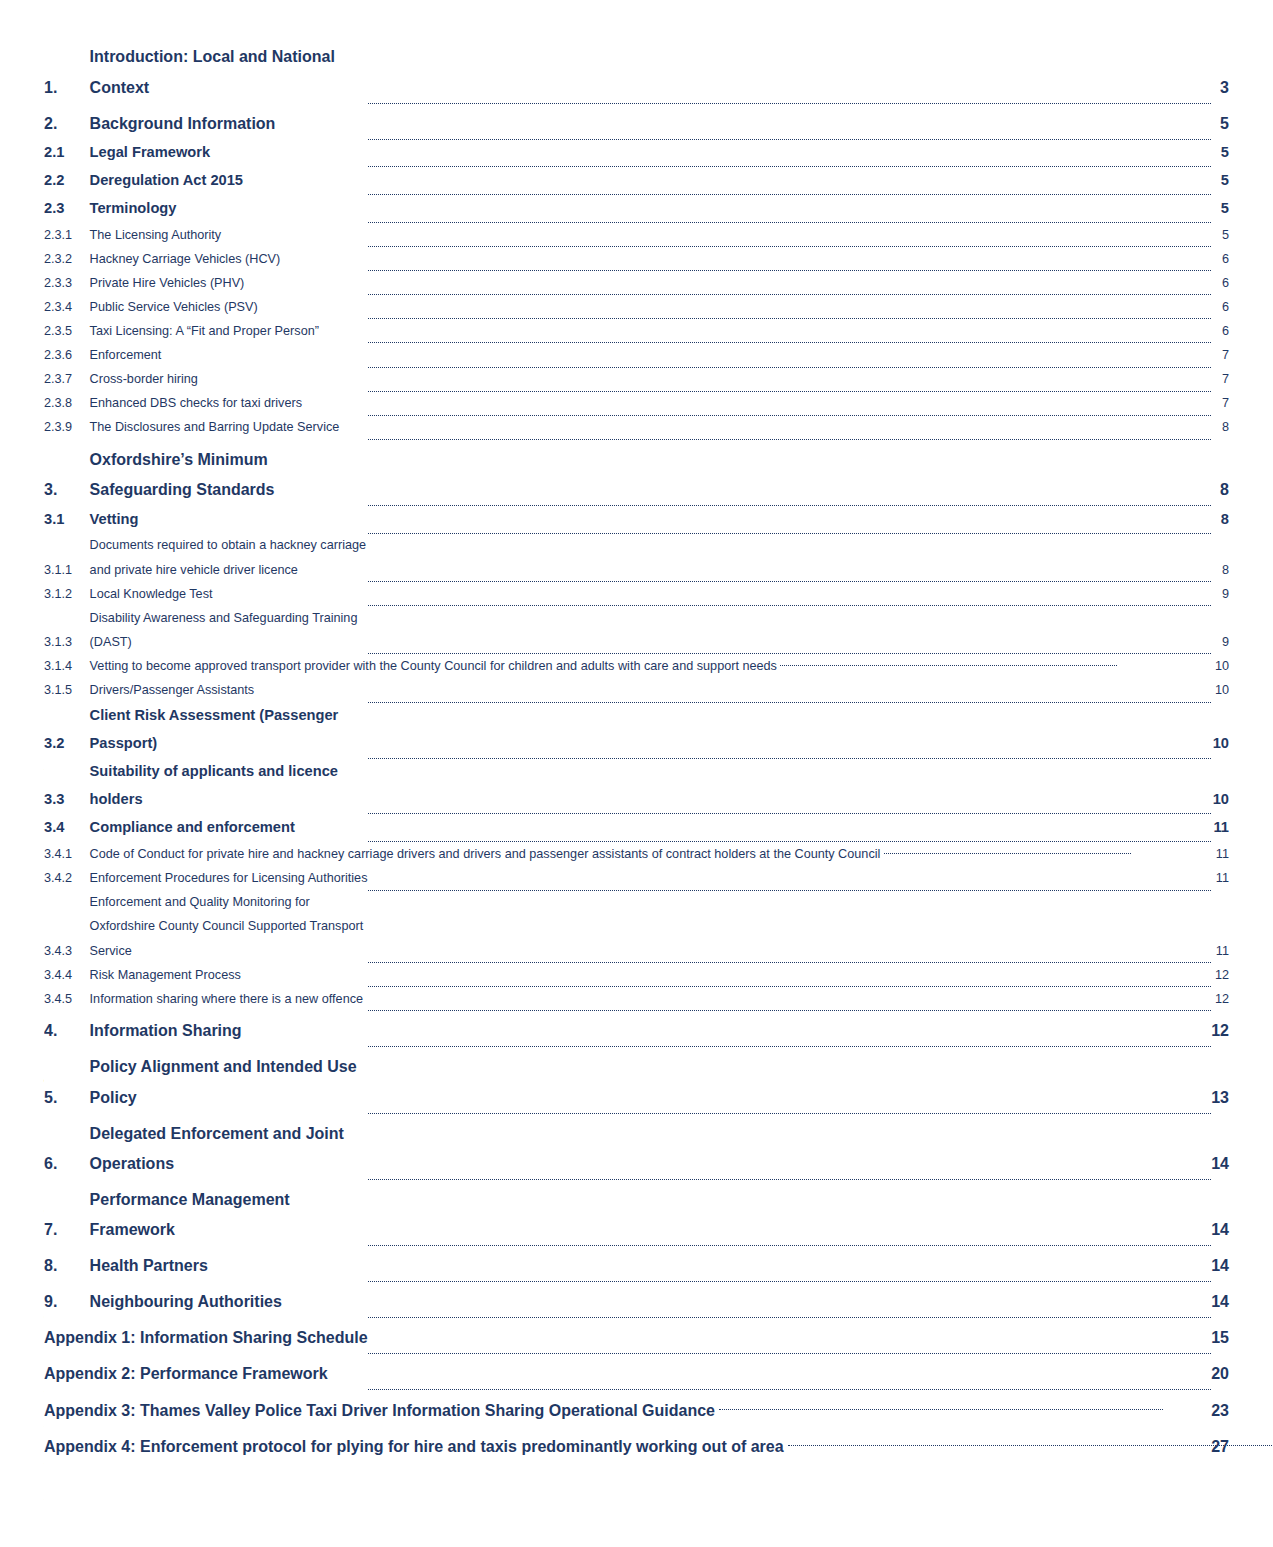| 1. | Introduction: Local and National Context | | 3 |
| 2. | Background Information | | 5 |
| 2.1 | Legal Framework | | 5 |
| 2.2 | Deregulation Act 2015 | | 5 |
| 2.3 | Terminology | | 5 |
| 2.3.1 | The Licensing Authority | | 5 |
| 2.3.2 | Hackney Carriage Vehicles (HCV) | | 6 |
| 2.3.3 | Private Hire Vehicles (PHV) | | 6 |
| 2.3.4 | Public Service Vehicles (PSV) | | 6 |
| 2.3.5 | Taxi Licensing: A “Fit and Proper Person” | | 6 |
| 2.3.6 | Enforcement | | 7 |
| 2.3.7 | Cross-border hiring | | 7 |
| 2.3.8 | Enhanced DBS checks for taxi drivers | | 7 |
| 2.3.9 | The Disclosures and Barring Update Service | | 8 |
| 3. | Oxfordshire’s Minimum Safeguarding Standards | | 8 |
| 3.1 | Vetting | | 8 |
| 3.1.1 | Documents required to obtain a hackney carriage and private hire vehicle driver licence | | 8 |
| 3.1.2 | Local Knowledge Test | | 9 |
| 3.1.3 | Disability Awareness and Safeguarding Training (DAST) | | 9 |
| 3.1.4 | Vetting to become approved transport provider with the County Council for children and adults with care and support needs | 10 |
| 3.1.5 | Drivers/Passenger Assistants | | 10 |
| 3.2 | Client Risk Assessment (Passenger Passport) | | 10 |
| 3.3 | Suitability of applicants and licence holders | | 10 |
| 3.4 | Compliance and enforcement | | 11 |
| 3.4.1 | Code of Conduct for private hire and hackney carriage drivers and drivers and passenger assistants of contract holders at the County Council | 11 |
| 3.4.2 | Enforcement Procedures for Licensing Authorities | | 11 |
| 3.4.3 | Enforcement and Quality Monitoring for Oxfordshire County Council Supported Transport Service | | 11 |
| 3.4.4 | Risk Management Process | | 12 |
| 3.4.5 | Information sharing where there is a new offence | | 12 |
| 4. | Information Sharing | | 12 |
| 5. | Policy Alignment and Intended Use Policy | | 13 |
| 6. | Delegated Enforcement and Joint Operations | | 14 |
| 7. | Performance Management Framework | | 14 |
| 8. | Health Partners | | 14 |
| 9. | Neighbouring Authorities | | 14 |
| Appendix 1: Information Sharing Schedule | | 15 |
| Appendix 2: Performance Framework | | 20 |
| Appendix 3: Thames Valley Police Taxi Driver Information Sharing Operational Guidance | 23 |
| Appendix 4: Enforcement protocol for plying for hire and taxis predominantly working out of area | 27 |